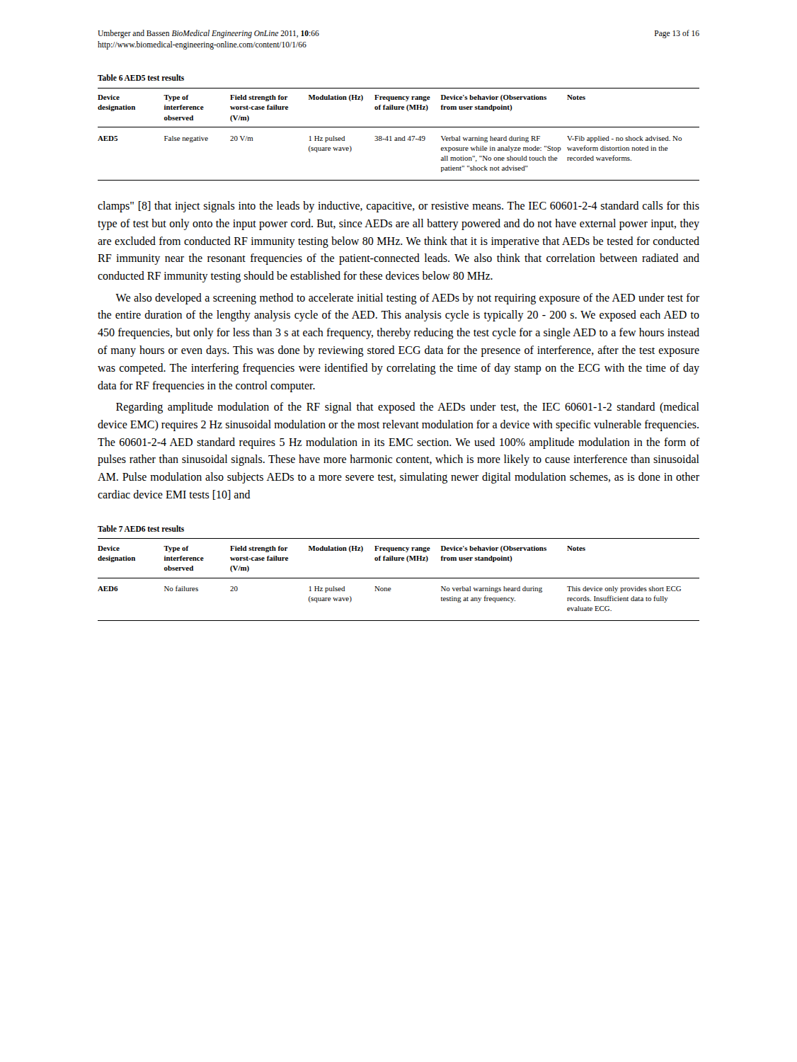Umberger and Bassen BioMedical Engineering OnLine 2011, 10:66
http://www.biomedical-engineering-online.com/content/10/1/66
Page 13 of 16
Table 6 AED5 test results
| Device designation | Type of interference observed | Field strength for worst-case failure (V/m) | Modulation (Hz) | Frequency range of failure (MHz) | Device's behavior (Observations from user standpoint) | Notes |
| --- | --- | --- | --- | --- | --- | --- |
| AED5 | False negative | 20 V/m | 1 Hz pulsed (square wave) | 38-41 and 47-49 | Verbal warning heard during RF exposure while in analyze mode: "Stop all motion", "No one should touch the patient" "shock not advised" | V-Fib applied - no shock advised. No waveform distortion noted in the recorded waveforms. |
clamps" [8] that inject signals into the leads by inductive, capacitive, or resistive means. The IEC 60601-2-4 standard calls for this type of test but only onto the input power cord. But, since AEDs are all battery powered and do not have external power input, they are excluded from conducted RF immunity testing below 80 MHz. We think that it is imperative that AEDs be tested for conducted RF immunity near the resonant frequencies of the patient-connected leads. We also think that correlation between radiated and conducted RF immunity testing should be established for these devices below 80 MHz.
We also developed a screening method to accelerate initial testing of AEDs by not requiring exposure of the AED under test for the entire duration of the lengthy analysis cycle of the AED. This analysis cycle is typically 20 - 200 s. We exposed each AED to 450 frequencies, but only for less than 3 s at each frequency, thereby reducing the test cycle for a single AED to a few hours instead of many hours or even days. This was done by reviewing stored ECG data for the presence of interference, after the test exposure was competed. The interfering frequencies were identified by correlating the time of day stamp on the ECG with the time of day data for RF frequencies in the control computer.
Regarding amplitude modulation of the RF signal that exposed the AEDs under test, the IEC 60601-1-2 standard (medical device EMC) requires 2 Hz sinusoidal modulation or the most relevant modulation for a device with specific vulnerable frequencies. The 60601-2-4 AED standard requires 5 Hz modulation in its EMC section. We used 100% amplitude modulation in the form of pulses rather than sinusoidal signals. These have more harmonic content, which is more likely to cause interference than sinusoidal AM. Pulse modulation also subjects AEDs to a more severe test, simulating newer digital modulation schemes, as is done in other cardiac device EMI tests [10] and
Table 7 AED6 test results
| Device designation | Type of interference observed | Field strength for worst-case failure (V/m) | Modulation (Hz) | Frequency range of failure (MHz) | Device's behavior (Observations from user standpoint) | Notes |
| --- | --- | --- | --- | --- | --- | --- |
| AED6 | No failures | 20 | 1 Hz pulsed (square wave) | None | No verbal warnings heard during testing at any frequency. | This device only provides short ECG records. Insufficient data to fully evaluate ECG. |